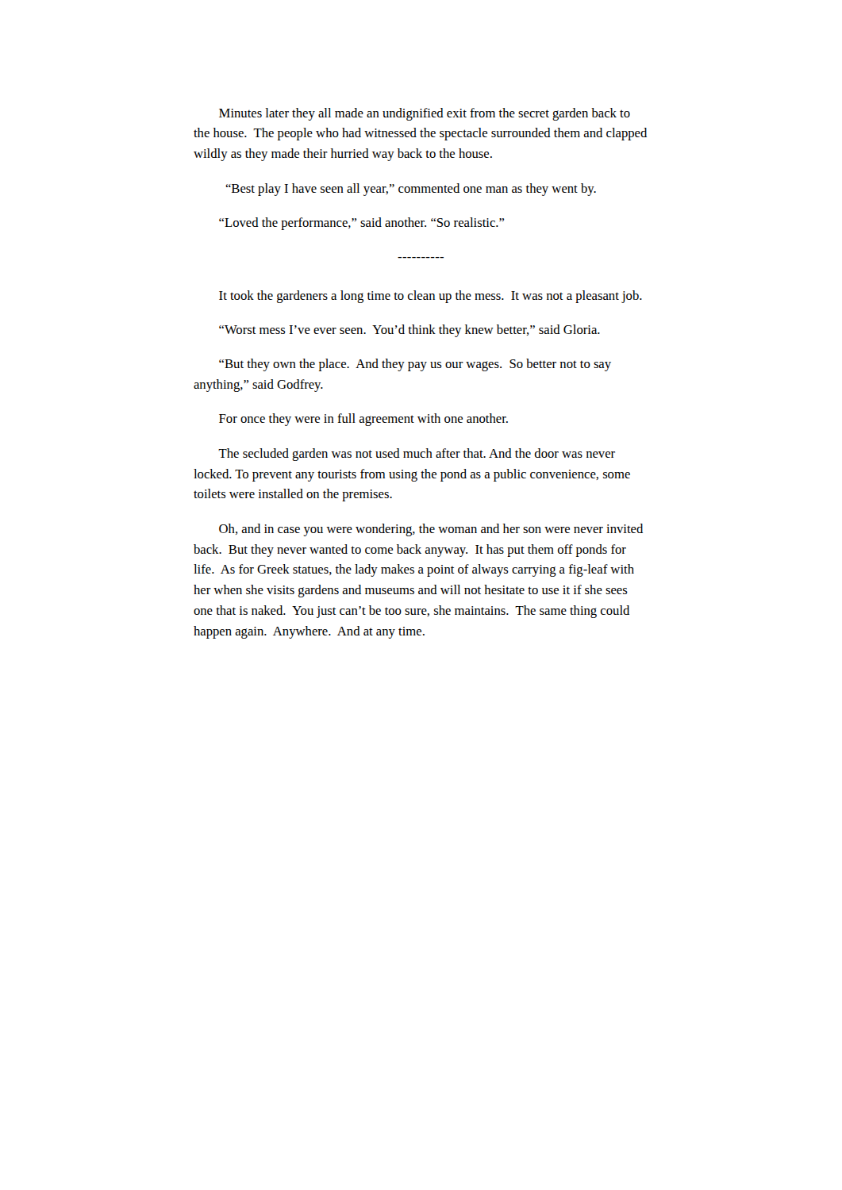Minutes later they all made an undignified exit from the secret garden back to the house. The people who had witnessed the spectacle surrounded them and clapped wildly as they made their hurried way back to the house.
“Best play I have seen all year,” commented one man as they went by.
“Loved the performance,” said another. “So realistic.”
----------
It took the gardeners a long time to clean up the mess. It was not a pleasant job.
“Worst mess I’ve ever seen. You’d think they knew better,” said Gloria.
“But they own the place. And they pay us our wages. So better not to say anything,” said Godfrey.
For once they were in full agreement with one another.
The secluded garden was not used much after that. And the door was never locked. To prevent any tourists from using the pond as a public convenience, some toilets were installed on the premises.
Oh, and in case you were wondering, the woman and her son were never invited back. But they never wanted to come back anyway. It has put them off ponds for life. As for Greek statues, the lady makes a point of always carrying a fig-leaf with her when she visits gardens and museums and will not hesitate to use it if she sees one that is naked. You just can’t be too sure, she maintains. The same thing could happen again. Anywhere. And at any time.